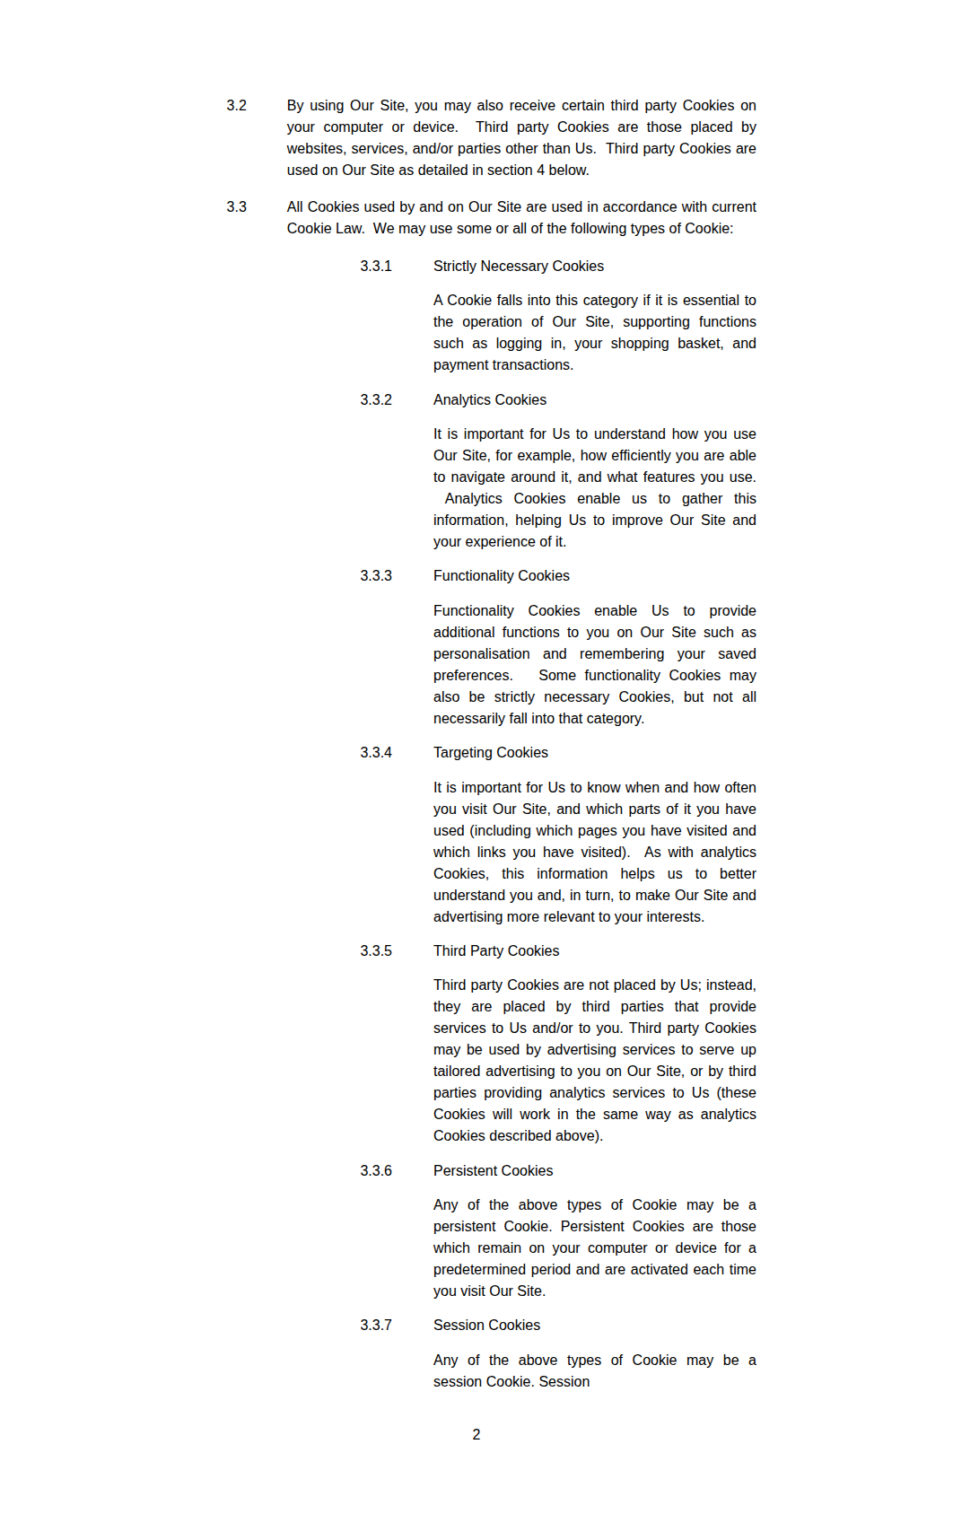3.2
By using Our Site, you may also receive certain third party Cookies on your computer or device. Third party Cookies are those placed by websites, services, and/or parties other than Us. Third party Cookies are used on Our Site as detailed in section 4 below.
3.3
All Cookies used by and on Our Site are used in accordance with current Cookie Law. We may use some or all of the following types of Cookie:
3.3.1
Strictly Necessary Cookies
A Cookie falls into this category if it is essential to the operation of Our Site, supporting functions such as logging in, your shopping basket, and payment transactions.
3.3.2
Analytics Cookies
It is important for Us to understand how you use Our Site, for example, how efficiently you are able to navigate around it, and what features you use. Analytics Cookies enable us to gather this information, helping Us to improve Our Site and your experience of it.
3.3.3
Functionality Cookies
Functionality Cookies enable Us to provide additional functions to you on Our Site such as personalisation and remembering your saved preferences. Some functionality Cookies may also be strictly necessary Cookies, but not all necessarily fall into that category.
3.3.4
Targeting Cookies
It is important for Us to know when and how often you visit Our Site, and which parts of it you have used (including which pages you have visited and which links you have visited). As with analytics Cookies, this information helps us to better understand you and, in turn, to make Our Site and advertising more relevant to your interests.
3.3.5
Third Party Cookies
Third party Cookies are not placed by Us; instead, they are placed by third parties that provide services to Us and/or to you. Third party Cookies may be used by advertising services to serve up tailored advertising to you on Our Site, or by third parties providing analytics services to Us (these Cookies will work in the same way as analytics Cookies described above).
3.3.6
Persistent Cookies
Any of the above types of Cookie may be a persistent Cookie. Persistent Cookies are those which remain on your computer or device for a predetermined period and are activated each time you visit Our Site.
3.3.7
Session Cookies
Any of the above types of Cookie may be a session Cookie. Session
2